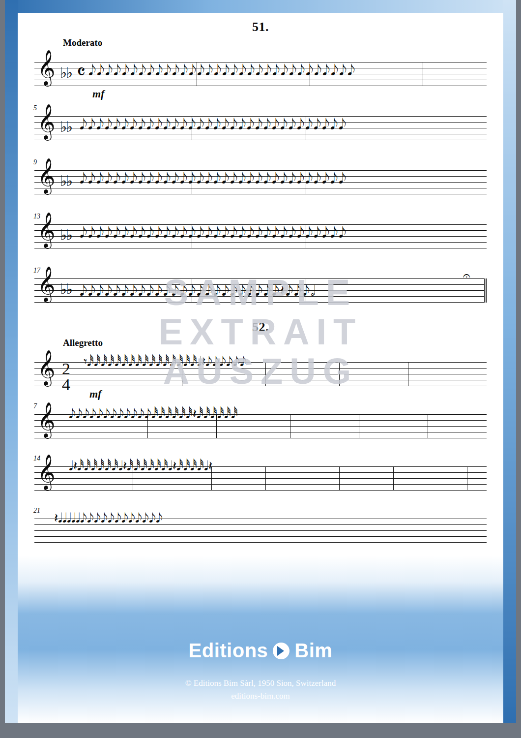51.
Moderato
𝄞 ♭♭ 𝄴
𝅘𝅥𝅮𝅘𝅥𝅮𝅘𝅥𝅮𝅘𝅥𝅮𝅘𝅥𝅮𝅘𝅥𝅮𝅘𝅥𝅮𝅘𝅥𝅮𝅘𝅥𝅮𝅘𝅥𝅮𝅘𝅥𝅮𝅘𝅥𝅮𝅘𝅥𝅮𝅘𝅥𝅮𝅘𝅥𝅮𝅘𝅥𝅮𝅘𝅥𝅮𝅘𝅥𝅮𝅘𝅥𝅮𝅘𝅥𝅮𝅘𝅥𝅮𝅘𝅥𝅮𝅘𝅥𝅮𝅘𝅥𝅮𝅘𝅥𝅮𝅘𝅥𝅮𝅘𝅥𝅮𝅘𝅥𝅮𝅘𝅥𝅮𝅘𝅥𝅮𝅘𝅥𝅮𝅘𝅥𝅮
mf
5
𝄞 ♭♭
𝅘𝅥𝅮𝅘𝅥𝅮𝅘𝅥𝅮𝅘𝅥𝅮𝅘𝅥𝅮𝅘𝅥𝅮𝅘𝅥𝅮𝅘𝅥𝅮𝅘𝅥𝅮𝅘𝅥𝅮𝅘𝅥𝅮𝅘𝅥𝅮𝅘𝅥𝅮𝅘𝅥𝅮𝅘𝅥𝅮𝅘𝅥𝅮𝅘𝅥𝅮𝅘𝅥𝅮𝅘𝅥𝅮𝅘𝅥𝅮𝅘𝅥𝅮𝅘𝅥𝅮𝅘𝅥𝅮𝅘𝅥𝅮𝅘𝅥𝅮𝅘𝅥𝅮𝅘𝅥𝅮𝅘𝅥𝅮𝅘𝅥𝅮𝅘𝅥𝅮𝅘𝅥𝅮𝅘𝅥𝅮
9
𝄞 ♭♭
𝅘𝅥𝅮𝅘𝅥𝅮𝅘𝅥𝅮𝅘𝅥𝅮𝅘𝅥𝅮𝅘𝅥𝅮𝅘𝅥𝅮𝅘𝅥𝅮𝅘𝅥𝅮𝅘𝅥𝅮𝅘𝅥𝅮𝅘𝅥𝅮𝅘𝅥𝅮𝅘𝅥𝅮𝅘𝅥𝅮𝅘𝅥𝅮𝅘𝅥𝅮𝅘𝅥𝅮𝅘𝅥𝅮𝅘𝅥𝅮𝅘𝅥𝅮𝅘𝅥𝅮𝅘𝅥𝅮𝅘𝅥𝅮𝅘𝅥𝅮𝅘𝅥𝅮𝅘𝅥𝅮𝅘𝅥𝅮𝅘𝅥𝅮𝅘𝅥𝅮𝅘𝅥𝅮𝅘𝅥𝅮
13
𝄞 ♭♭
𝅘𝅥𝅮𝅘𝅥𝅮𝅘𝅥𝅮𝅘𝅥𝅮𝅘𝅥𝅮𝅘𝅥𝅮𝅘𝅥𝅮𝅘𝅥𝅮𝅘𝅥𝅮𝅘𝅥𝅮𝅘𝅥𝅮𝅘𝅥𝅮𝅘𝅥𝅮𝅘𝅥𝅮𝅘𝅥𝅮𝅘𝅥𝅮𝅘𝅥𝅮𝅘𝅥𝅮𝅘𝅥𝅮𝅘𝅥𝅮𝅘𝅥𝅮𝅘𝅥𝅮𝅘𝅥𝅮𝅘𝅥𝅮𝅘𝅥𝅮𝅘𝅥𝅮𝅘𝅥𝅮𝅘𝅥𝅮𝅘𝅥𝅮𝅘𝅥𝅮𝅘𝅥𝅮𝅘𝅥𝅮
17
𝄞 ♭♭
𝅘𝅥𝅮𝅘𝅥𝅮𝅘𝅥𝅮𝅘𝅥𝅮𝅘𝅥𝅮𝅘𝅥𝅮𝅘𝅥𝅮𝅘𝅥𝅮𝅘𝅥𝅮𝅘𝅥𝅮𝅘𝅥𝅮𝅘𝅥𝅮𝅘𝅥𝅮𝅘𝅥𝅮𝅘𝅥𝅮𝅘𝅥𝅮𝅘𝅥𝅮𝅘𝅥𝅮𝅘𝅥𝅮𝅘𝅥𝅮𝅘𝅥𝅮𝅘𝅥𝅮𝅘𝅥𝅮𝅘𝅥𝅮𝄽𝅘𝅥𝅮𝅘𝅥𝅮𝅘𝅥𝅮𝅗𝅥
𝄐
52.
Allegretto
𝄞 24
𝄾𝅘𝅥𝅰𝅘𝅥𝅰𝅘𝅥𝅰𝅘𝅥𝅰𝅘𝅥𝅰𝅘𝅥𝅰𝅘𝅥𝅰𝅘𝅥𝅰𝅘𝅥𝅰𝅘𝅥𝅰𝅘𝅥𝅰𝅘𝅥𝅰𝅘𝅥𝅰𝅘𝅥𝅰𝅘𝅥𝅰𝅘𝅥𝅰𝅘𝅥𝄽𝅘𝅥𝅮𝅘𝅥𝅮𝅘𝅥𝅮𝅘𝅥𝅮𝅘𝅥𝅮𝅘𝅥𝅮
mf
7
𝄞
𝅘𝅥𝅮𝅘𝅥𝅮𝅘𝅥𝅮𝅘𝅥𝅮𝅘𝅥𝅮𝅘𝅥𝅮𝅘𝅥𝅮𝅘𝅥𝅮𝅘𝅥𝅮𝅘𝅥𝅮𝅘𝅥𝅮𝅘𝅥𝅮𝅘𝅥𝅰𝅘𝅥𝅰𝅘𝅥𝅰𝅘𝅥𝅰𝅘𝅥𝅰𝅘𝅥𝅰𝄽𝅘𝅥𝅰𝅘𝅥𝅰𝅘𝅥𝅰𝅘𝅥𝅰𝅘𝅥𝅰𝅘𝅥𝅰
14
𝄞
𝅘𝅥𝄽𝅘𝅥𝅰𝅘𝅥𝅰𝅘𝅥𝅰𝅘𝅥𝅰𝅘𝅥𝅰𝅘𝅥𝅰𝅘𝅥𝄽𝅘𝅥𝅰𝅘𝅥𝅰𝅘𝅥𝅰𝅘𝅥𝅰𝅘𝅥𝅰𝅘𝅥𝅰𝅘𝅥𝄽𝅘𝅥𝅰𝅘𝅥𝅰𝅘𝅥𝅰𝅘𝅥𝅰𝅘𝅥𝄽
21
𝄽𝅘𝅥𝅘𝅥𝅘𝅥𝅘𝅥𝅘𝅥𝅘𝅥𝅮𝅘𝅥𝅮𝅘𝅥𝅮𝅘𝅥𝅮𝅘𝅥𝅮𝅘𝅥𝅮𝅘𝅥𝅮𝅘𝅥𝅮𝅘𝅥𝅮𝅘𝅥𝅮𝅘𝅥𝅮𝅘𝅥𝅮
SAMPLE EXTRAIT AUSZUG
Editions Bim
© Editions Bim Sàrl, 1950 Sion, Switzerland
editions-bim.com